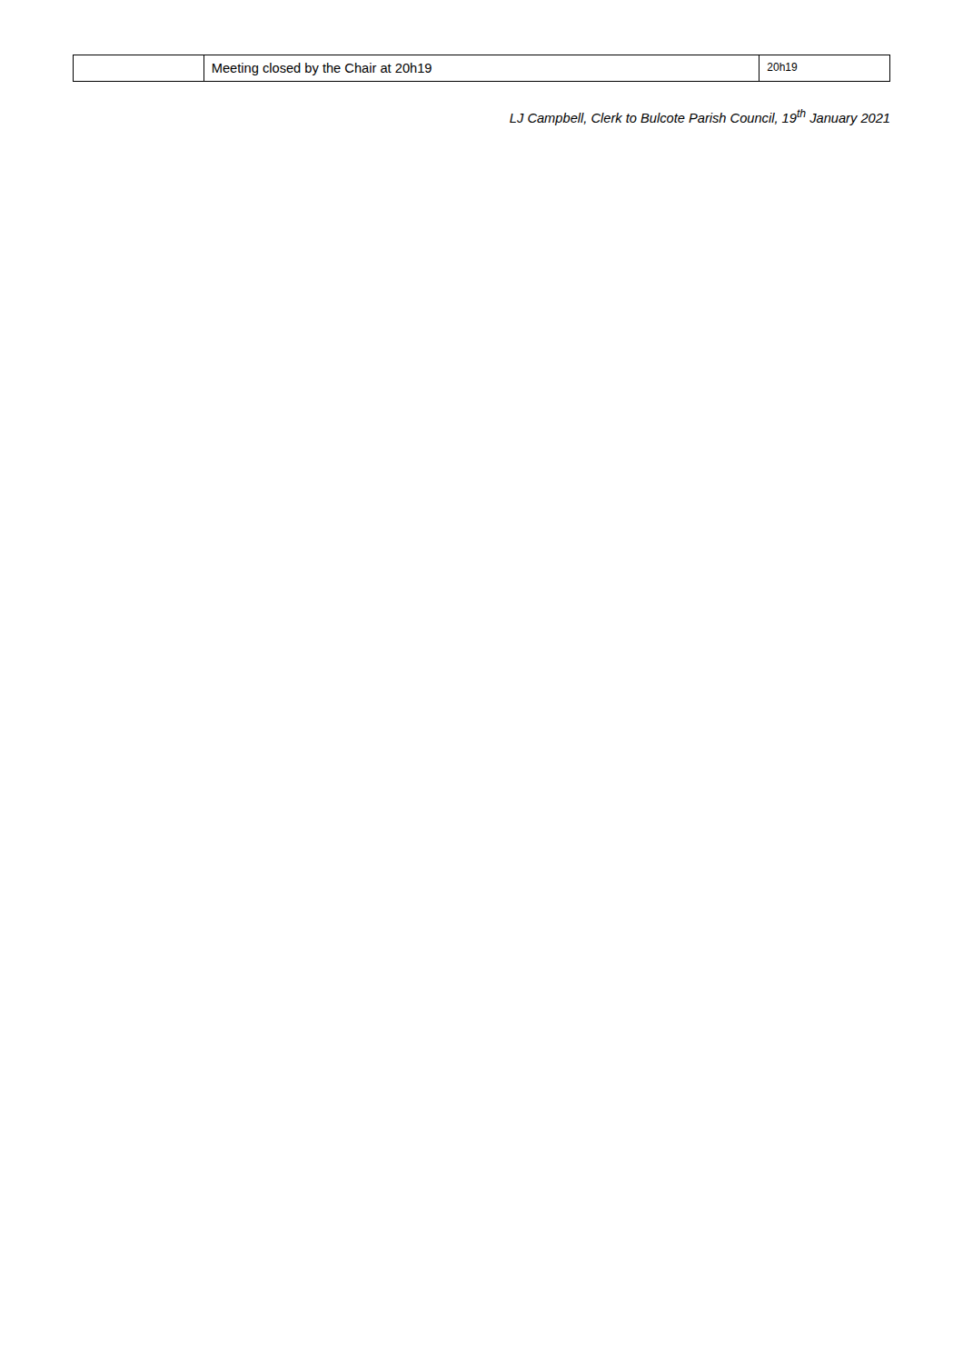| | Meeting closed by the Chair at 20h19 | 20h19 |
LJ Campbell, Clerk to Bulcote Parish Council, 19th January 2021